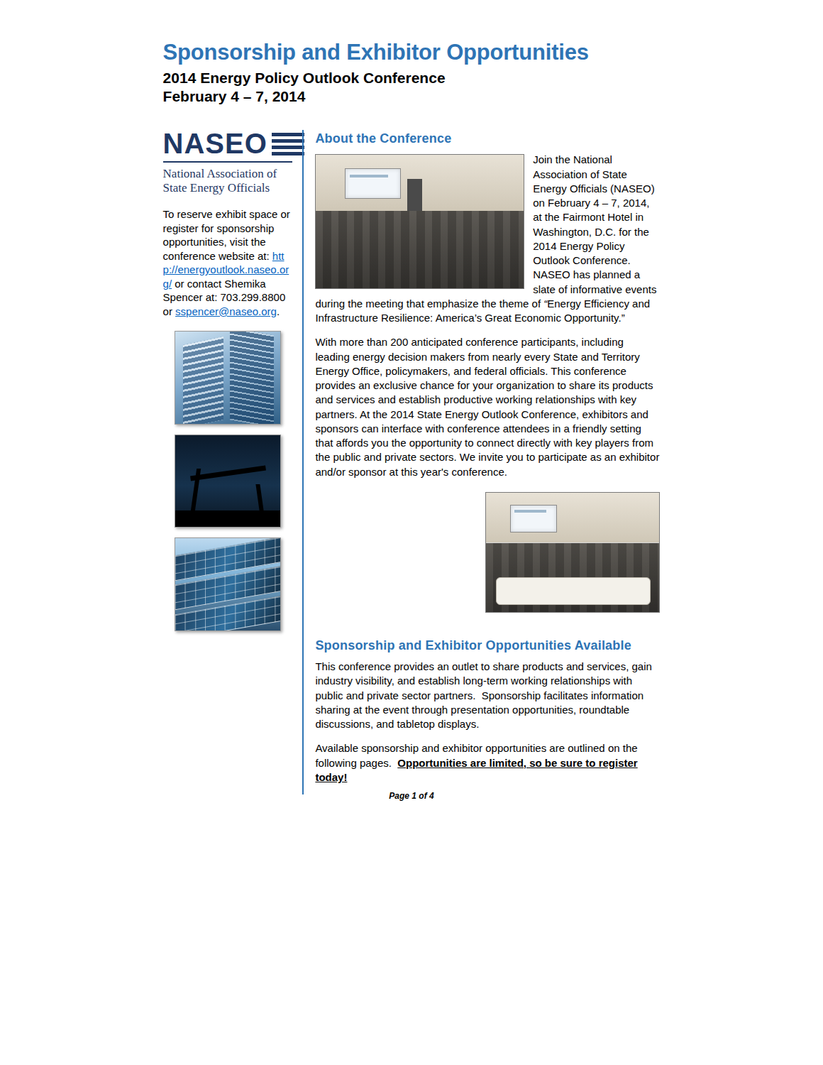Sponsorship and Exhibitor Opportunities
2014 Energy Policy Outlook Conference
February 4 – 7, 2014
NASEO
National Association of
State Energy Officials
To reserve exhibit space or register for sponsorship opportunities, visit the conference website at: http://energyoutlook.naseo.org/ or contact Shemika Spencer at: 703.299.8800 or sspencer@naseo.org.
About the Conference
Join the National Association of State Energy Officials (NASEO) on February 4 – 7, 2014, at the Fairmont Hotel in Washington, D.C. for the 2014 Energy Policy Outlook Conference. NASEO has planned a slate of informative events during the meeting that emphasize the theme of “Energy Efficiency and Infrastructure Resilience: America’s Great Economic Opportunity.”
With more than 200 anticipated conference participants, including leading energy decision makers from nearly every State and Territory Energy Office, policymakers, and federal officials. This conference provides an exclusive chance for your organization to share its products and services and establish productive working relationships with key partners. At the 2014 State Energy Outlook Conference, exhibitors and sponsors can interface with conference attendees in a friendly setting that affords you the opportunity to connect directly with key players from the public and private sectors. We invite you to participate as an exhibitor and/or sponsor at this year's conference.
Sponsorship and Exhibitor Opportunities Available
This conference provides an outlet to share products and services, gain industry visibility, and establish long-term working relationships with public and private sector partners. Sponsorship facilitates information sharing at the event through presentation opportunities, roundtable discussions, and tabletop displays.
Available sponsorship and exhibitor opportunities are outlined on the following pages. Opportunities are limited, so be sure to register today!
Page 1 of 4